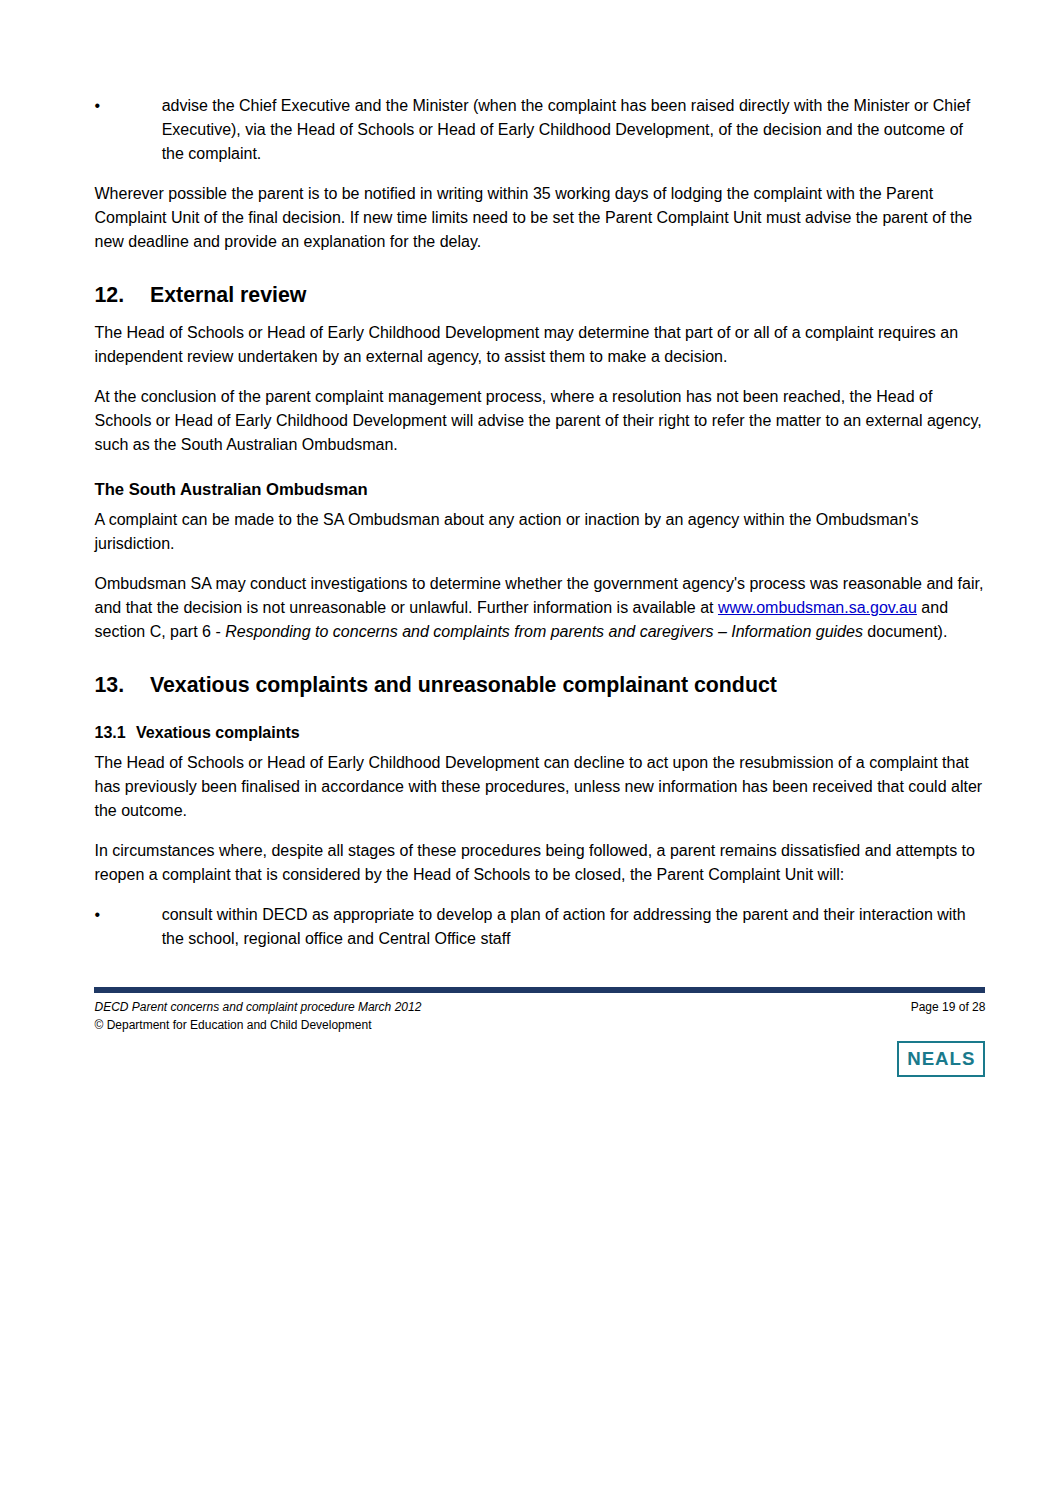advise the Chief Executive and the Minister (when the complaint has been raised directly with the Minister or Chief Executive), via the Head of Schools or Head of Early Childhood Development, of the decision and the outcome of the complaint.
Wherever possible the parent is to be notified in writing within 35 working days of lodging the complaint with the Parent Complaint Unit of the final decision. If new time limits need to be set the Parent Complaint Unit must advise the parent of the new deadline and provide an explanation for the delay.
12. External review
The Head of Schools or Head of Early Childhood Development may determine that part of or all of a complaint requires an independent review undertaken by an external agency, to assist them to make a decision.
At the conclusion of the parent complaint management process, where a resolution has not been reached, the Head of Schools or Head of Early Childhood Development will advise the parent of their right to refer the matter to an external agency, such as the South Australian Ombudsman.
The South Australian Ombudsman
A complaint can be made to the SA Ombudsman about any action or inaction by an agency within the Ombudsman's jurisdiction.
Ombudsman SA may conduct investigations to determine whether the government agency's process was reasonable and fair, and that the decision is not unreasonable or unlawful. Further information is available at www.ombudsman.sa.gov.au and section C, part 6 - Responding to concerns and complaints from parents and caregivers – Information guides document).
13. Vexatious complaints and unreasonable complainant conduct
13.1 Vexatious complaints
The Head of Schools or Head of Early Childhood Development can decline to act upon the resubmission of a complaint that has previously been finalised in accordance with these procedures, unless new information has been received that could alter the outcome.
In circumstances where, despite all stages of these procedures being followed, a parent remains dissatisfied and attempts to reopen a complaint that is considered by the Head of Schools to be closed, the Parent Complaint Unit will:
consult within DECD as appropriate to develop a plan of action for addressing the parent and their interaction with the school, regional office and Central Office staff
| DECD Parent concerns and complaint procedure March 2012 | Page 19 of 28 |
| © Department for Education and Child Development | |
NEALS